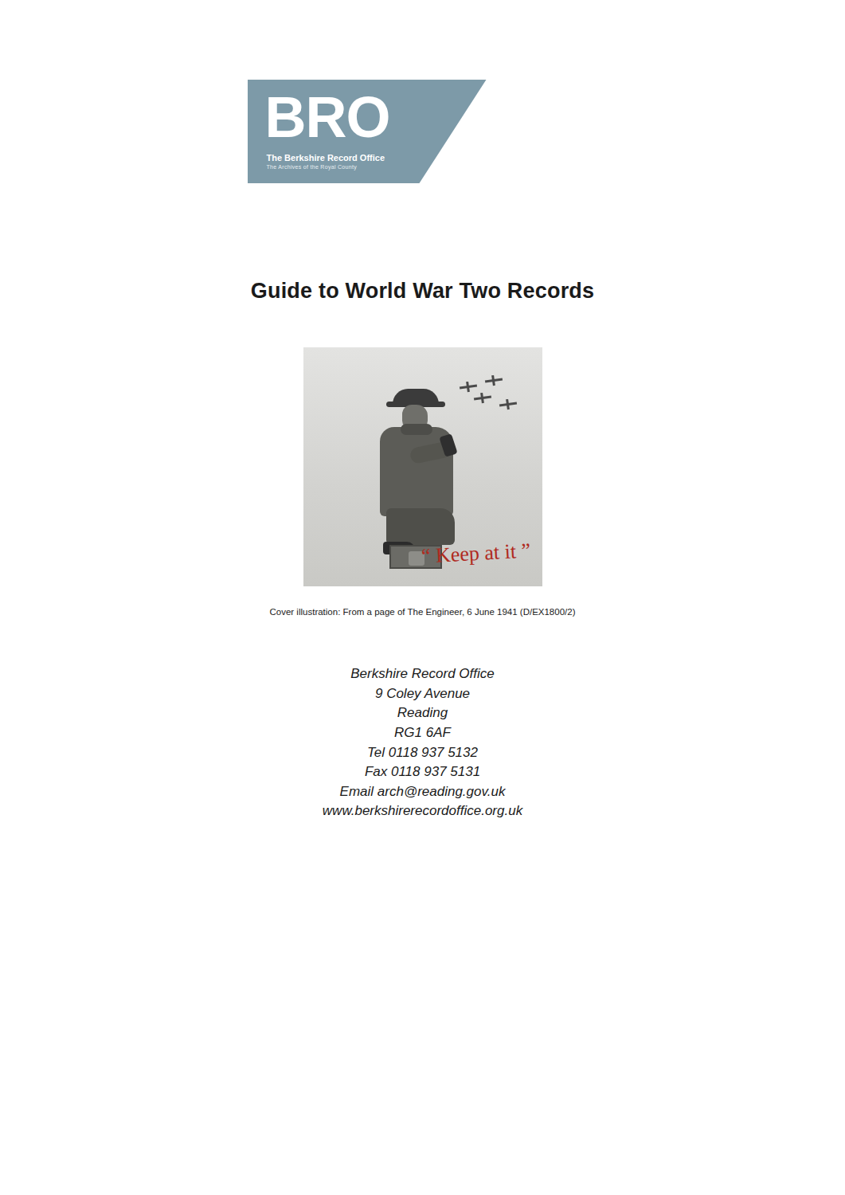BRO The Berkshire Record Office The Archives of the Royal County
Guide to World War Two Records
“ Keep at it ”
Cover illustration: From a page of The Engineer, 6 June 1941 (D/EX1800/2)
Berkshire Record Office
9 Coley Avenue
Reading
RG1 6AF
Tel 0118 937 5132
Fax 0118 937 5131
Email arch@reading.gov.uk
www.berkshirerecordoffice.org.uk